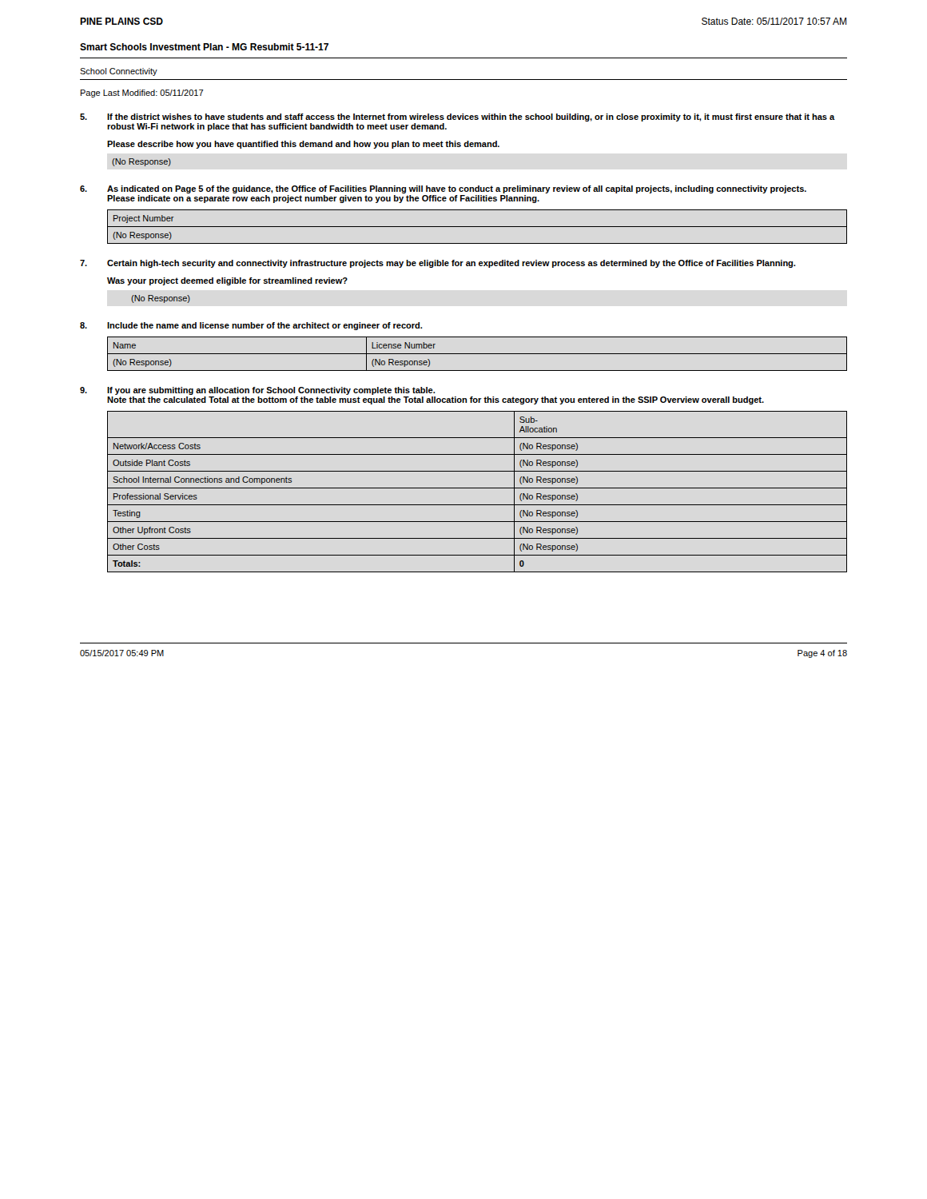PINE PLAINS CSD Status Date: 05/11/2017 10:57 AM
Smart Schools Investment Plan - MG Resubmit 5-11-17
School Connectivity
Page Last Modified: 05/11/2017
5.
If the district wishes to have students and staff access the Internet from wireless devices within the school building, or in close proximity to it, it must first ensure that it has a robust Wi-Fi network in place that has sufficient bandwidth to meet user demand.
Please describe how you have quantified this demand and how you plan to meet this demand.
(No Response)
6.
As indicated on Page 5 of the guidance, the Office of Facilities Planning will have to conduct a preliminary review of all capital projects, including connectivity projects.
Please indicate on a separate row each project number given to you by the Office of Facilities Planning.
| Project Number |
| --- |
| (No Response) |
7.
Certain high-tech security and connectivity infrastructure projects may be eligible for an expedited review process as determined by the Office of Facilities Planning.
Was your project deemed eligible for streamlined review?
(No Response)
8.
Include the name and license number of the architect or engineer of record.
| Name | License Number |
| --- | --- |
| (No Response) | (No Response) |
9.
If you are submitting an allocation for School Connectivity complete this table.
Note that the calculated Total at the bottom of the table must equal the Total allocation for this category that you entered in the SSIP Overview overall budget.
| | Sub- Allocation |
| --- | --- |
| Network/Access Costs | (No Response) |
| Outside Plant Costs | (No Response) |
| School Internal Connections and Components | (No Response) |
| Professional Services | (No Response) |
| Testing | (No Response) |
| Other Upfront Costs | (No Response) |
| Other Costs | (No Response) |
| Totals: | 0 |
05/15/2017 05:49 PM Page 4 of 18